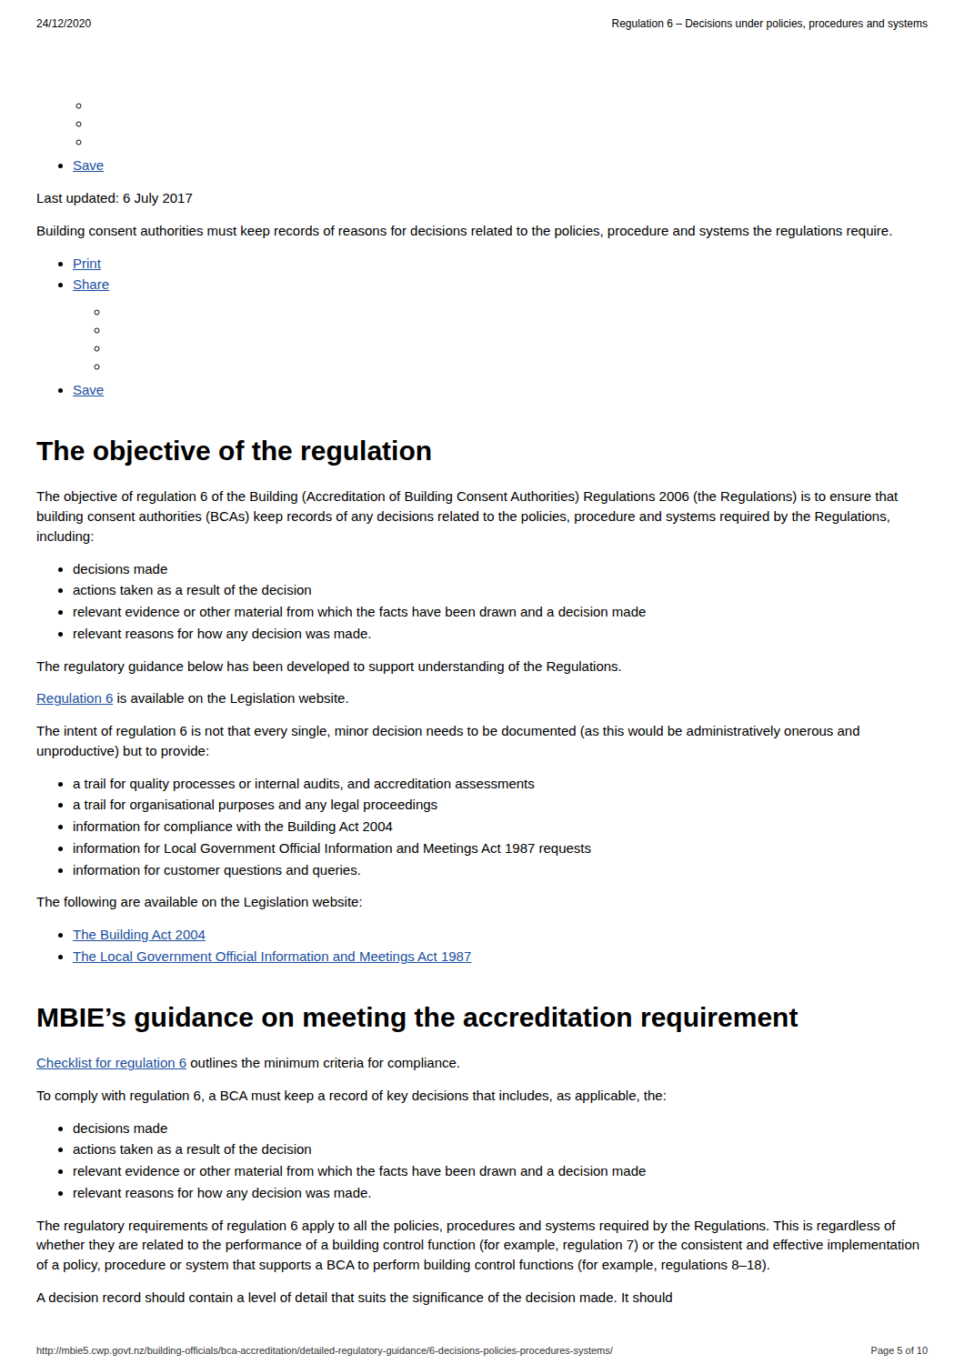24/12/2020 Regulation 6 – Decisions under policies, procedures and systems
Save
Last updated: 6 July 2017
Building consent authorities must keep records of reasons for decisions related to the policies, procedure and systems the regulations require.
Print
Share
Save
The objective of the regulation
The objective of regulation 6 of the Building (Accreditation of Building Consent Authorities) Regulations 2006 (the Regulations) is to ensure that building consent authorities (BCAs) keep records of any decisions related to the policies, procedure and systems required by the Regulations, including:
decisions made
actions taken as a result of the decision
relevant evidence or other material from which the facts have been drawn and a decision made
relevant reasons for how any decision was made.
The regulatory guidance below has been developed to support understanding of the Regulations.
Regulation 6 is available on the Legislation website.
The intent of regulation 6 is not that every single, minor decision needs to be documented (as this would be administratively onerous and unproductive) but to provide:
a trail for quality processes or internal audits, and accreditation assessments
a trail for organisational purposes and any legal proceedings
information for compliance with the Building Act 2004
information for Local Government Official Information and Meetings Act 1987 requests
information for customer questions and queries.
The following are available on the Legislation website:
The Building Act 2004
The Local Government Official Information and Meetings Act 1987
MBIE’s guidance on meeting the accreditation requirement
Checklist for regulation 6 outlines the minimum criteria for compliance.
To comply with regulation 6, a BCA must keep a record of key decisions that includes, as applicable, the:
decisions made
actions taken as a result of the decision
relevant evidence or other material from which the facts have been drawn and a decision made
relevant reasons for how any decision was made.
The regulatory requirements of regulation 6 apply to all the policies, procedures and systems required by the Regulations. This is regardless of whether they are related to the performance of a building control function (for example, regulation 7) or the consistent and effective implementation of a policy, procedure or system that supports a BCA to perform building control functions (for example, regulations 8–18).
A decision record should contain a level of detail that suits the significance of the decision made. It should
http://mbie5.cwp.govt.nz/building-officials/bca-accreditation/detailed-regulatory-guidance/6-decisions-policies-procedures-systems/ Page 5 of 10